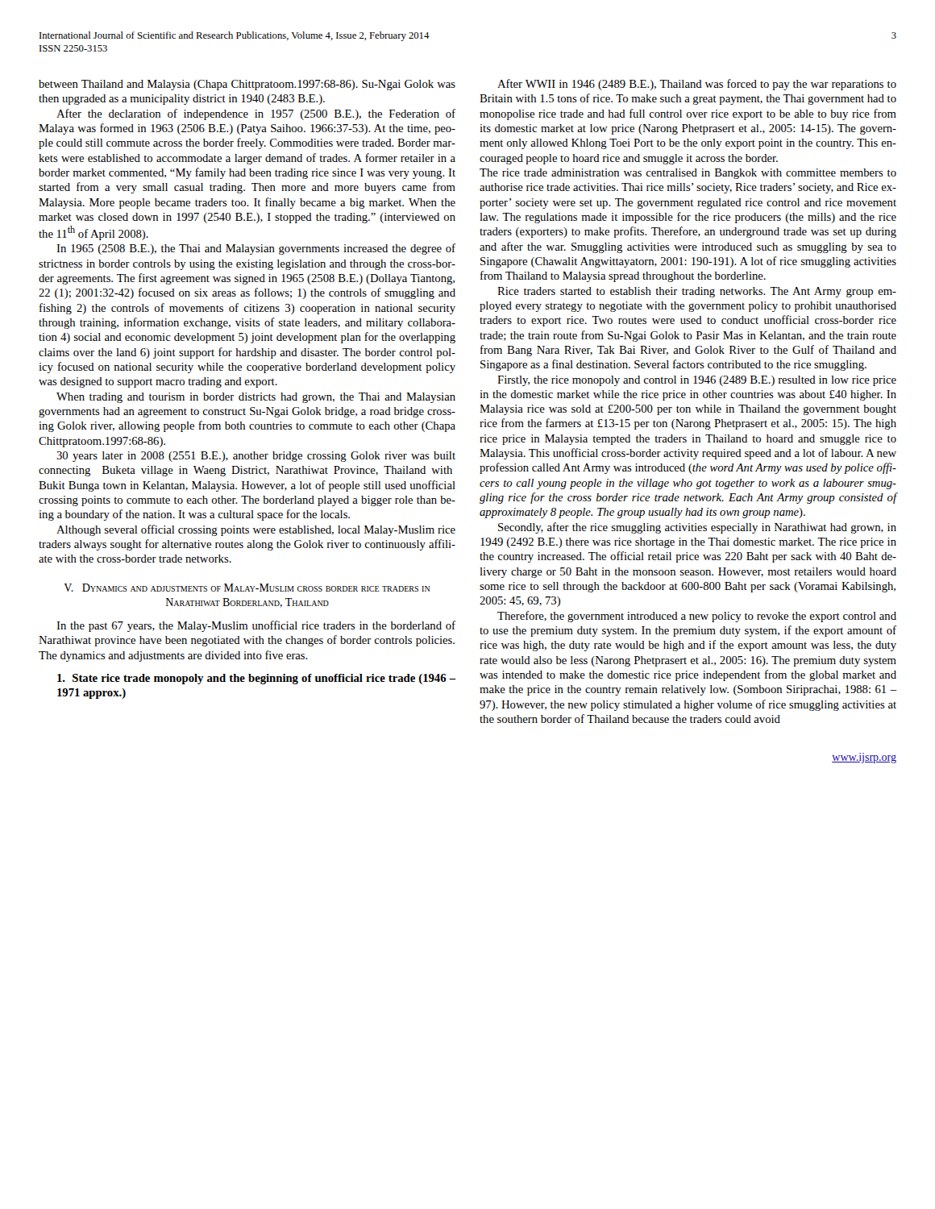International Journal of Scientific and Research Publications, Volume 4, Issue 2, February 2014
ISSN 2250-3153 3
between Thailand and Malaysia (Chapa Chittpratoom.1997:68-86). Su-Ngai Golok was then upgraded as a municipality district in 1940 (2483 B.E.).
After the declaration of independence in 1957 (2500 B.E.), the Federation of Malaya was formed in 1963 (2506 B.E.) (Patya Saihoo. 1966:37-53). At the time, people could still commute across the border freely. Commodities were traded. Border markets were established to accommodate a larger demand of trades. A former retailer in a border market commented, “My family had been trading rice since I was very young. It started from a very small casual trading. Then more and more buyers came from Malaysia. More people became traders too. It finally became a big market. When the market was closed down in 1997 (2540 B.E.), I stopped the trading.” (interviewed on the 11th of April 2008).
In 1965 (2508 B.E.), the Thai and Malaysian governments increased the degree of strictness in border controls by using the existing legislation and through the cross-border agreements. The first agreement was signed in 1965 (2508 B.E.) (Dollaya Tiantong, 22 (1); 2001:32-42) focused on six areas as follows; 1) the controls of smuggling and fishing 2) the controls of movements of citizens 3) cooperation in national security through training, information exchange, visits of state leaders, and military collaboration 4) social and economic development 5) joint development plan for the overlapping claims over the land 6) joint support for hardship and disaster. The border control policy focused on national security while the cooperative borderland development policy was designed to support macro trading and export.
When trading and tourism in border districts had grown, the Thai and Malaysian governments had an agreement to construct Su-Ngai Golok bridge, a road bridge crossing Golok river, allowing people from both countries to commute to each other (Chapa Chittpratoom.1997:68-86).
30 years later in 2008 (2551 B.E.), another bridge crossing Golok river was built connecting Buketa village in Waeng District, Narathiwat Province, Thailand with Bukit Bunga town in Kelantan, Malaysia. However, a lot of people still used unofficial crossing points to commute to each other. The borderland played a bigger role than being a boundary of the nation. It was a cultural space for the locals.
Although several official crossing points were established, local Malay-Muslim rice traders always sought for alternative routes along the Golok river to continuously affiliate with the cross-border trade networks.
V. Dynamics and adjustments of Malay-Muslim cross border rice traders in Narathiwat Borderland, Thailand
In the past 67 years, the Malay-Muslim unofficial rice traders in the borderland of Narathiwat province have been negotiated with the changes of border controls policies. The dynamics and adjustments are divided into five eras.
1. State rice trade monopoly and the beginning of unofficial rice trade (1946 – 1971 approx.)
After WWII in 1946 (2489 B.E.), Thailand was forced to pay the war reparations to Britain with 1.5 tons of rice. To make such a great payment, the Thai government had to monopolise rice trade and had full control over rice export to be able to buy rice from its domestic market at low price (Narong Phetprasert et al., 2005: 14-15). The government only allowed Khlong Toei Port to be the only export point in the country. This encouraged people to hoard rice and smuggle it across the border.
The rice trade administration was centralised in Bangkok with committee members to authorise rice trade activities. Thai rice mills’ society, Rice traders’ society, and Rice exporter’ society were set up. The government regulated rice control and rice movement law. The regulations made it impossible for the rice producers (the mills) and the rice traders (exporters) to make profits. Therefore, an underground trade was set up during and after the war. Smuggling activities were introduced such as smuggling by sea to Singapore (Chawalit Angwittayatorn, 2001: 190-191). A lot of rice smuggling activities from Thailand to Malaysia spread throughout the borderline.
Rice traders started to establish their trading networks. The Ant Army group employed every strategy to negotiate with the government policy to prohibit unauthorised traders to export rice. Two routes were used to conduct unofficial cross-border rice trade; the train route from Su-Ngai Golok to Pasir Mas in Kelantan, and the train route from Bang Nara River, Tak Bai River, and Golok River to the Gulf of Thailand and Singapore as a final destination. Several factors contributed to the rice smuggling.
Firstly, the rice monopoly and control in 1946 (2489 B.E.) resulted in low rice price in the domestic market while the rice price in other countries was about £40 higher. In Malaysia rice was sold at £200-500 per ton while in Thailand the government bought rice from the farmers at £13-15 per ton (Narong Phetprasert et al., 2005: 15). The high rice price in Malaysia tempted the traders in Thailand to hoard and smuggle rice to Malaysia. This unofficial cross-border activity required speed and a lot of labour. A new profession called Ant Army was introduced (the word Ant Army was used by police officers to call young people in the village who got together to work as a labourer smuggling rice for the cross border rice trade network. Each Ant Army group consisted of approximately 8 people. The group usually had its own group name).
Secondly, after the rice smuggling activities especially in Narathiwat had grown, in 1949 (2492 B.E.) there was rice shortage in the Thai domestic market. The rice price in the country increased. The official retail price was 220 Baht per sack with 40 Baht delivery charge or 50 Baht in the monsoon season. However, most retailers would hoard some rice to sell through the backdoor at 600-800 Baht per sack (Voramai Kabilsingh, 2005: 45, 69, 73)
Therefore, the government introduced a new policy to revoke the export control and to use the premium duty system. In the premium duty system, if the export amount of rice was high, the duty rate would be high and if the export amount was less, the duty rate would also be less (Narong Phetprasert et al., 2005: 16). The premium duty system was intended to make the domestic rice price independent from the global market and make the price in the country remain relatively low. (Somboon Siriprachai, 1988: 61 – 97). However, the new policy stimulated a higher volume of rice smuggling activities at the southern border of Thailand because the traders could avoid
www.ijsrp.org